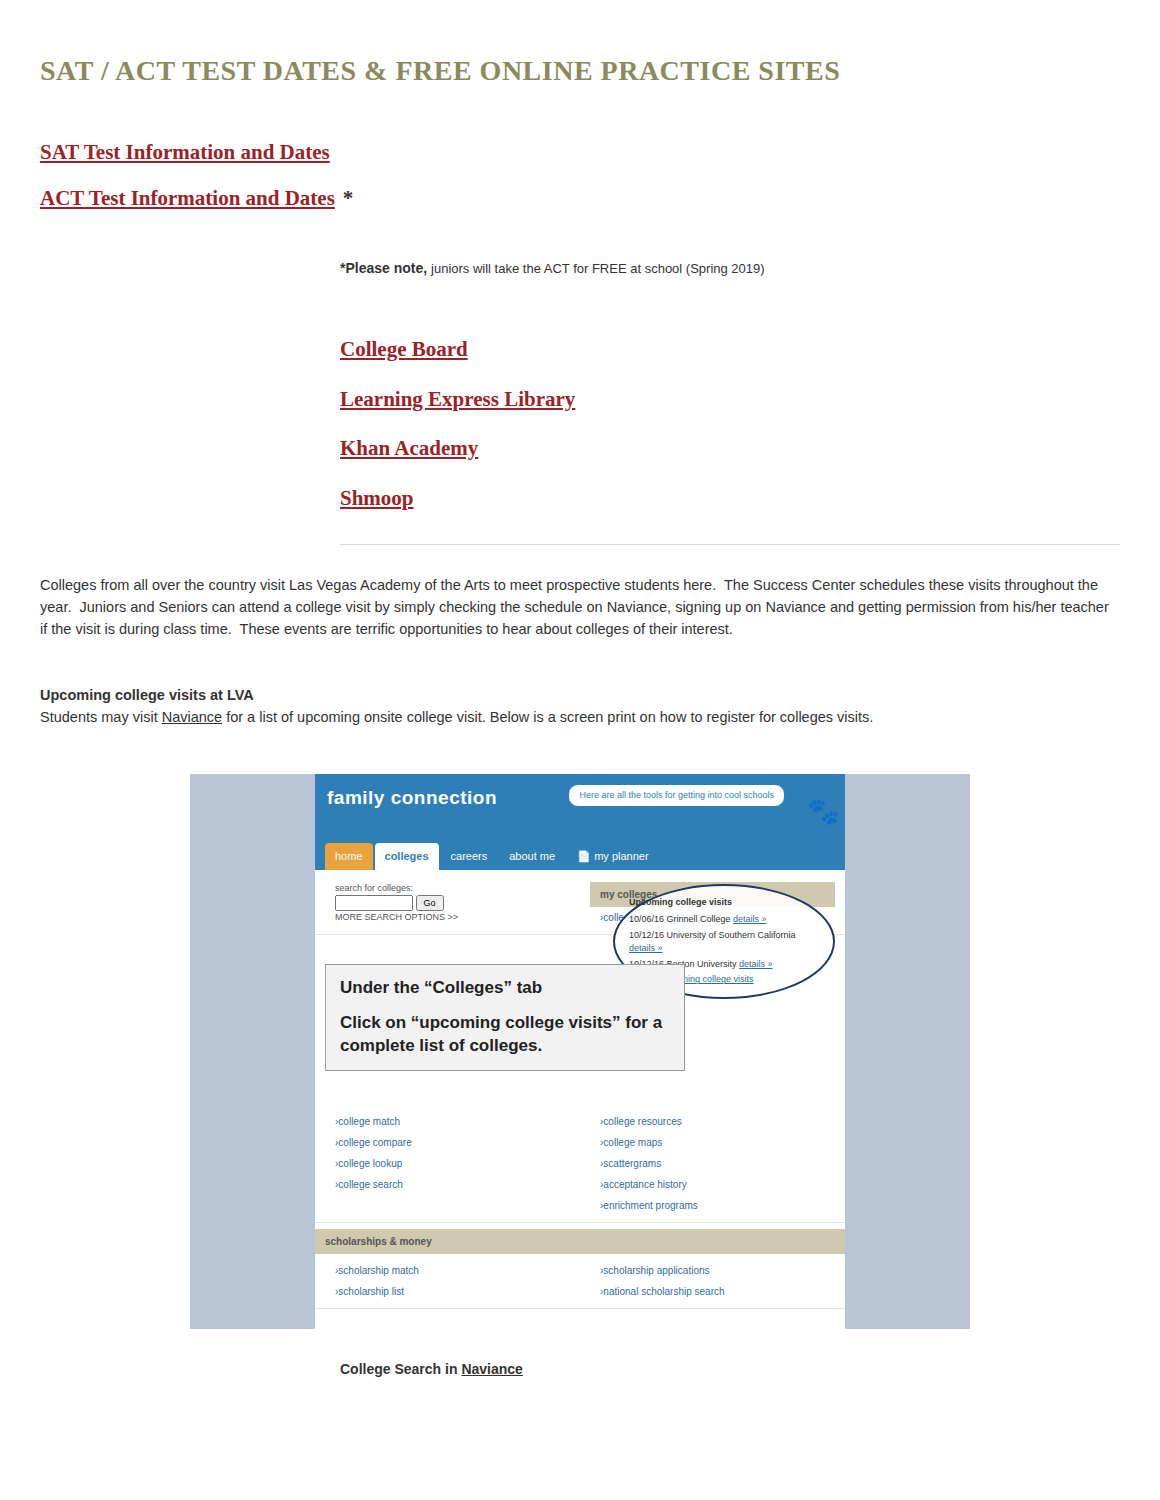SAT / ACT TEST DATES & FREE ONLINE PRACTICE SITES
SAT Test Information and Dates
ACT Test Information and Dates*
*Please note, juniors will take the ACT for FREE at school (Spring 2019)
College Board Learning Express Library Khan Academy Shmoop
Colleges from all over the country visit Las Vegas Academy of the Arts to meet prospective students here. The Success Center schedules these visits throughout the year. Juniors and Seniors can attend a college visit by simply checking the schedule on Naviance, signing up on Naviance and getting permission from his/her teacher if the visit is during class time. These events are terrific opportunities to hear about colleges of their interest.
Upcoming college visits at LVA
Students may visit Naviance for a list of upcoming onsite college visit. Below is a screen print on how to register for colleges visits.
family connection
Here are all the tools for getting into cool schools
🐾
home colleges careers about me📄 my planner
search for colleges:
Go
MORE SEARCH OPTIONS >>
my colleges
colleges I'm thinking about
Upcoming college visits
10/06/16 Grinnell College details »
10/12/16 University of Southern California details »
10/12/16 Boston University details »
view all upcoming college visits
Under the “Colleges” tab
Click on “upcoming college visits” for a complete list of colleges.
college match
college compare
college lookup
college search
college resources
college maps
scattergrams
acceptance history
enrichment programs
scholarships & money
scholarship match
scholarship list
scholarship applications
national scholarship search
College Search in Naviance